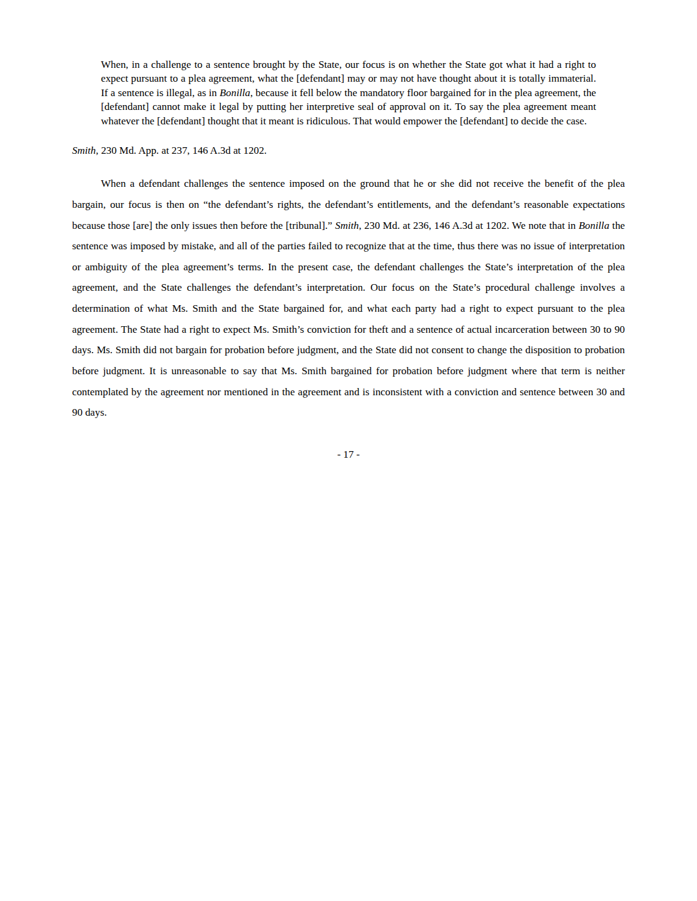When, in a challenge to a sentence brought by the State, our focus is on whether the State got what it had a right to expect pursuant to a plea agreement, what the [defendant] may or may not have thought about it is totally immaterial. If a sentence is illegal, as in Bonilla, because it fell below the mandatory floor bargained for in the plea agreement, the [defendant] cannot make it legal by putting her interpretive seal of approval on it. To say the plea agreement meant whatever the [defendant] thought that it meant is ridiculous. That would empower the [defendant] to decide the case.
Smith, 230 Md. App. at 237, 146 A.3d at 1202.
When a defendant challenges the sentence imposed on the ground that he or she did not receive the benefit of the plea bargain, our focus is then on “the defendant’s rights, the defendant’s entitlements, and the defendant’s reasonable expectations because those [are] the only issues then before the [tribunal].” Smith, 230 Md. at 236, 146 A.3d at 1202. We note that in Bonilla the sentence was imposed by mistake, and all of the parties failed to recognize that at the time, thus there was no issue of interpretation or ambiguity of the plea agreement’s terms. In the present case, the defendant challenges the State’s interpretation of the plea agreement, and the State challenges the defendant’s interpretation. Our focus on the State’s procedural challenge involves a determination of what Ms. Smith and the State bargained for, and what each party had a right to expect pursuant to the plea agreement. The State had a right to expect Ms. Smith’s conviction for theft and a sentence of actual incarceration between 30 to 90 days. Ms. Smith did not bargain for probation before judgment, and the State did not consent to change the disposition to probation before judgment. It is unreasonable to say that Ms. Smith bargained for probation before judgment where that term is neither contemplated by the agreement nor mentioned in the agreement and is inconsistent with a conviction and sentence between 30 and 90 days.
- 17 -